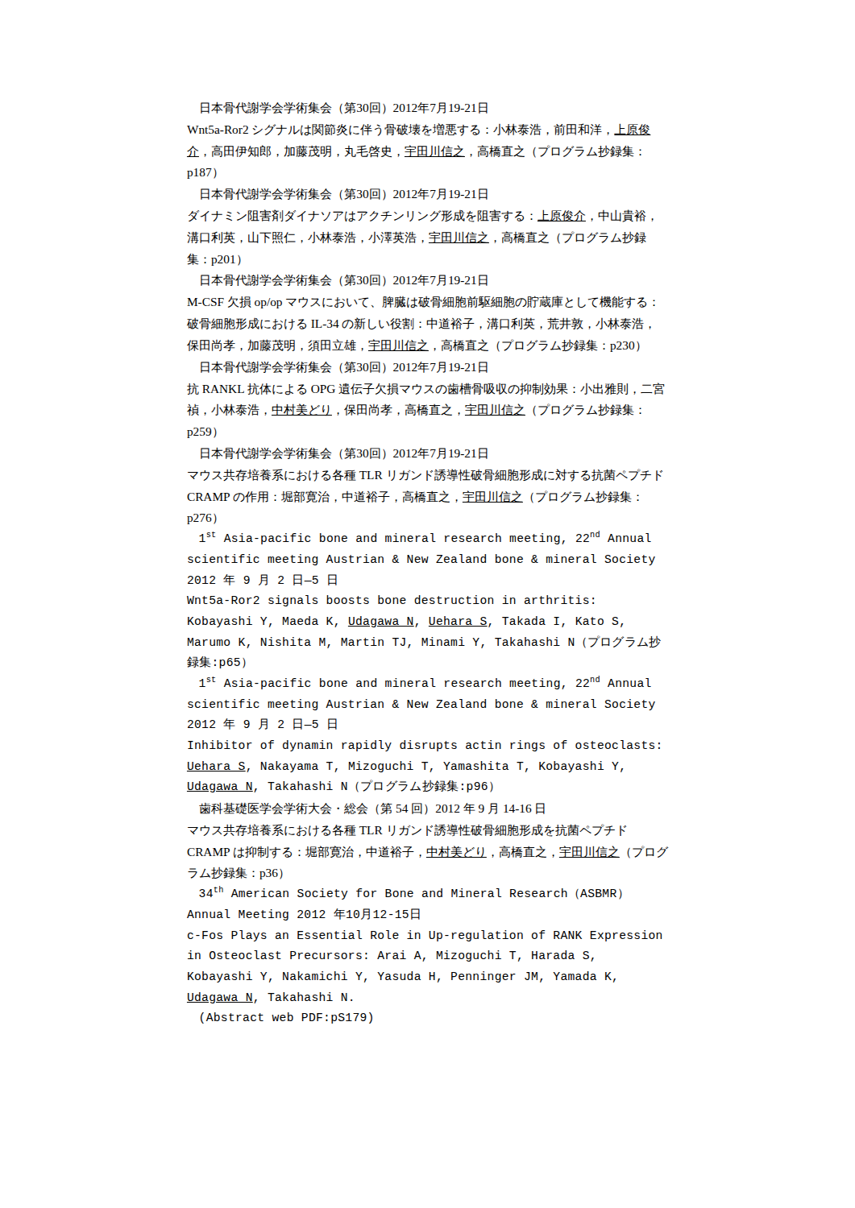日本骨代謝学会学術集会（第30回）2012年7月19-21日
Wnt5a-Ror2 シグナルは関節炎に伴う骨破壊を増悪する：小林泰浩，前田和洋，上原俊介，高田伊知郎，加藤茂明，丸毛啓史，宇田川信之，高橋直之（プログラム抄録集：p187）
日本骨代謝学会学術集会（第30回）2012年7月19-21日
ダイナミン阻害剤ダイナソアはアクチンリング形成を阻害する：上原俊介，中山貴裕，溝口利英，山下照仁，小林泰浩，小澤英浩，宇田川信之，高橋直之（プログラム抄録集：p201）
日本骨代謝学会学術集会（第30回）2012年7月19-21日
M-CSF 欠損 op/op マウスにおいて、脾臓は破骨細胞前駆細胞の貯蔵庫として機能する：破骨細胞形成における IL-34 の新しい役割：中道裕子，溝口利英，荒井敦，小林泰浩，保田尚孝，加藤茂明，須田立雄，宇田川信之，高橋直之（プログラム抄録集：p230）
日本骨代謝学会学術集会（第30回）2012年7月19-21日
抗 RANKL 抗体による OPG 遺伝子欠損マウスの歯槽骨吸収の抑制効果：小出雅則，二宮禎，小林泰浩，中村美どり，保田尚孝，高橋直之，宇田川信之（プログラム抄録集：p259）
日本骨代謝学会学術集会（第30回）2012年7月19-21日
マウス共存培養系における各種 TLR リガンド誘導性破骨細胞形成に対する抗菌ペプチド CRAMP の作用：堀部寛治，中道裕子，高橋直之，宇田川信之（プログラム抄録集：p276）
1st Asia-pacific bone and mineral research meeting, 22nd Annual scientific meeting Austrian & New Zealand bone & mineral Society 2012 年 9 月 2 日—5 日
Wnt5a-Ror2 signals boosts bone destruction in arthritis: Kobayashi Y, Maeda K, Udagawa N, Uehara S, Takada I, Kato S, Marumo K, Nishita M, Martin TJ, Minami Y, Takahashi N（プログラム抄録集:p65）
1st Asia-pacific bone and mineral research meeting, 22nd Annual scientific meeting Austrian & New Zealand bone & mineral Society 2012 年 9 月 2 日—5 日
Inhibitor of dynamin rapidly disrupts actin rings of osteoclasts: Uehara S, Nakayama T, Mizoguchi T, Yamashita T, Kobayashi Y, Udagawa N, Takahashi N（プログラム抄録集:p96）
歯科基礎医学会学術大会・総会（第 54 回）2012 年 9 月 14-16 日
マウス共存培養系における各種 TLR リガンド誘導性破骨細胞形成を抗菌ペプチド CRAMP は抑制する：堀部寛治，中道裕子，中村美どり，高橋直之，宇田川信之（プログラム抄録集：p36）
34th American Society for Bone and Mineral Research（ASBMR）Annual Meeting 2012 年10月12-15日
c-Fos Plays an Essential Role in Up-regulation of RANK Expression in Osteoclast Precursors: Arai A, Mizoguchi T, Harada S, Kobayashi Y, Nakamichi Y, Yasuda H, Penninger JM, Yamada K, Udagawa N, Takahashi N.
(Abstract web PDF:pS179)